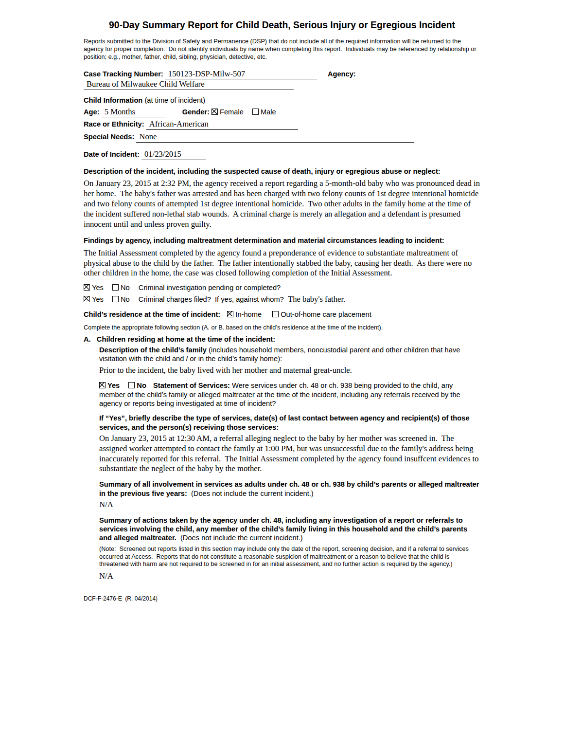90-Day Summary Report for Child Death, Serious Injury or Egregious Incident
Reports submitted to the Division of Safety and Permanence (DSP) that do not include all of the required information will be returned to the agency for proper completion. Do not identify individuals by name when completing this report. Individuals may be referenced by relationship or position; e.g., mother, father, child, sibling, physician, detective, etc.
Case Tracking Number: 150123-DSP-Milw-507 Agency: Bureau of Milwaukee Child Welfare
Child Information (at time of incident)
Age: 5 Months Gender: Female Male
Race or Ethnicity: African-American
Special Needs: None
Date of Incident: 01/23/2015
Description of the incident, including the suspected cause of death, injury or egregious abuse or neglect:
On January 23, 2015 at 2:32 PM, the agency received a report regarding a 5-month-old baby who was pronounced dead in her home. The baby's father was arrested and has been charged with two felony counts of 1st degree intentional homicide and two felony counts of attempted 1st degree intentional homicide. Two other adults in the family home at the time of the incident suffered non-lethal stab wounds. A criminal charge is merely an allegation and a defendant is presumed innocent until and unless proven guilty.
Findings by agency, including maltreatment determination and material circumstances leading to incident:
The Initial Assessment completed by the agency found a preponderance of evidence to substantiate maltreatment of physical abuse to the child by the father. The father intentionally stabbed the baby, causing her death. As there were no other children in the home, the case was closed following completion of the Initial Assessment.
Yes No Criminal investigation pending or completed?
Yes No Criminal charges filed? If yes, against whom? The baby's father.
Child’s residence at the time of incident: In-home Out-of-home care placement
Complete the appropriate following section (A. or B. based on the child’s residence at the time of the incident).
A. Children residing at home at the time of the incident:
Description of the child’s family (includes household members, noncustodial parent and other children that have visitation with the child and / or in the child’s family home):
Prior to the incident, the baby lived with her mother and maternal great-uncle.
Yes No Statement of Services: Were services under ch. 48 or ch. 938 being provided to the child, any member of the child’s family or alleged maltreater at the time of the incident, including any referrals received by the agency or reports being investigated at time of incident?
If “Yes”, briefly describe the type of services, date(s) of last contact between agency and recipient(s) of those services, and the person(s) receiving those services:
On January 23, 2015 at 12:30 AM, a referral alleging neglect to the baby by her mother was screened in. The assigned worker attempted to contact the family at 1:00 PM, but was unsuccessful due to the family's address being inaccurately reported for this referral. The Initial Assessment completed by the agency found insuffcent evidences to substantiate the neglect of the baby by the mother.
Summary of all involvement in services as adults under ch. 48 or ch. 938 by child’s parents or alleged maltreater in the previous five years: (Does not include the current incident.)
N/A
Summary of actions taken by the agency under ch. 48, including any investigation of a report or referrals to services involving the child, any member of the child’s family living in this household and the child’s parents and alleged maltreater. (Does not include the current incident.)
(Note: Screened out reports listed in this section may include only the date of the report, screening decision, and if a referral to services occurred at Access. Reports that do not constitute a reasonable suspicion of maltreatment or a reason to believe that the child is threatened with harm are not required to be screened in for an initial assessment, and no further action is required by the agency.)
N/A
DCF-F-2476-E (R. 04/2014)